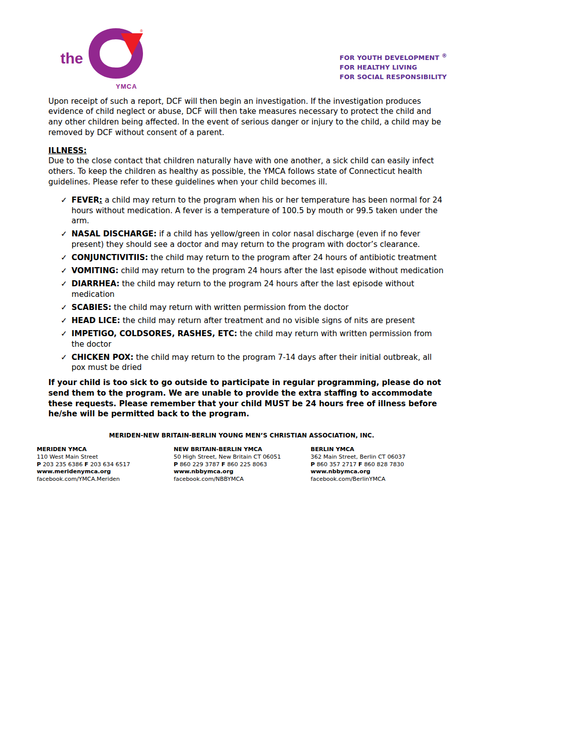YMCA logo the YMCA ®
FOR YOUTH DEVELOPMENT ®
FOR HEALTHY LIVING
FOR SOCIAL RESPONSIBILITY
Upon receipt of such a report, DCF will then begin an investigation. If the investigation produces evidence of child neglect or abuse, DCF will then take measures necessary to protect the child and any other children being affected. In the event of serious danger or injury to the child, a child may be removed by DCF without consent of a parent.
Illness:
Due to the close contact that children naturally have with one another, a sick child can easily infect others. To keep the children as healthy as possible, the YMCA follows state of Connecticut health guidelines. Please refer to these guidelines when your child becomes ill.
FEVER: a child may return to the program when his or her temperature has been normal for 24 hours without medication. A fever is a temperature of 100.5 by mouth or 99.5 taken under the arm.
NASAL DISCHARGE: if a child has yellow/green in color nasal discharge (even if no fever present) they should see a doctor and may return to the program with doctor’s clearance.
CONJUNCTIVITIIS: the child may return to the program after 24 hours of antibiotic treatment
VOMITING: child may return to the program 24 hours after the last episode without medication
DIARRHEA: the child may return to the program 24 hours after the last episode without medication
SCABIES: the child may return with written permission from the doctor
HEAD LICE: the child may return after treatment and no visible signs of nits are present
IMPETIGO, COLDSORES, RASHES, ETC: the child may return with written permission from the doctor
CHICKEN POX: the child may return to the program 7-14 days after their initial outbreak, all pox must be dried
If your child is too sick to go outside to participate in regular programming, please do not send them to the program. We are unable to provide the extra staffing to accommodate these requests. Please remember that your child MUST be 24 hours free of illness before he/she will be permitted back to the program.
MERIDEN-NEW BRITAIN-BERLIN YOUNG MEN’S CHRISTIAN ASSOCIATION, INC.
| MERIDEN YMCA 110 West Main Street P 203 235 6386 F 203 634 6517 www.meridenymca.org facebook.com/YMCA.Meriden | NEW BRITAIN-BERLIN YMCA 50 High Street, New Britain CT 06051 P 860 229 3787 F 860 225 8063 www.nbbymca.org facebook.com/NBBYMCA | BERLIN YMCA 362 Main Street, Berlin CT 06037 P 860 357 2717 F 860 828 7830 www.nbbymca.org facebook.com/BerlinYMCA |